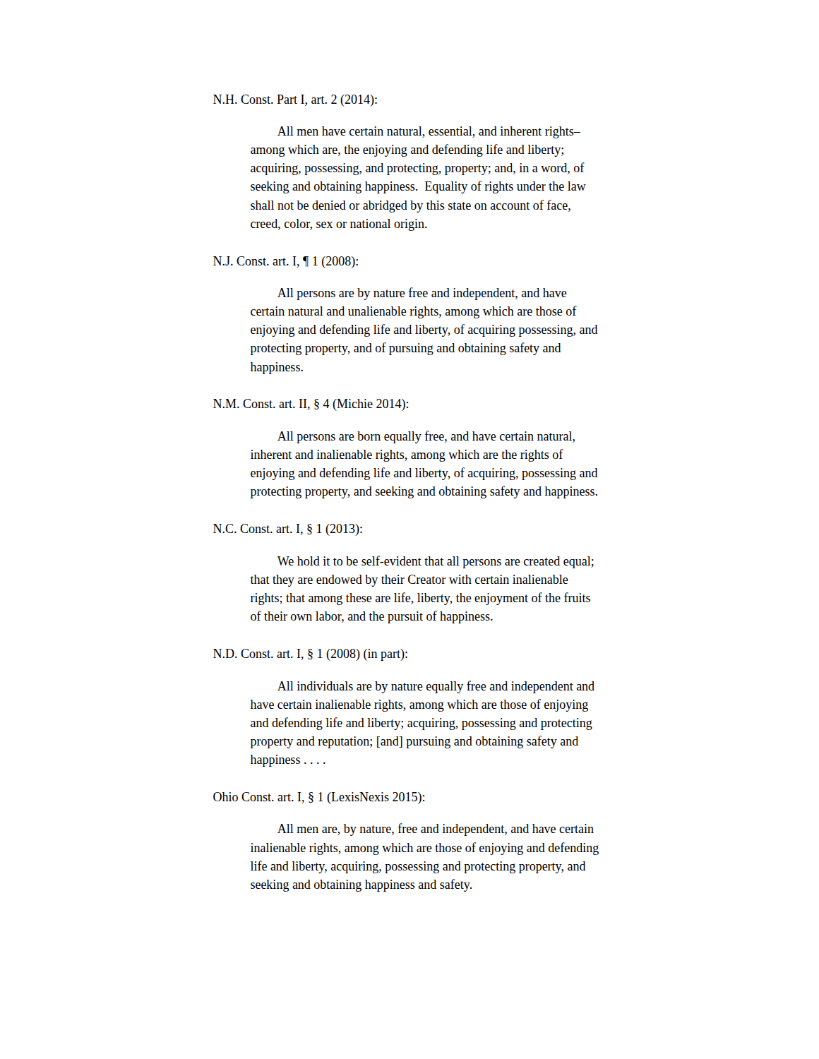N.H. Const. Part I, art. 2 (2014):
All men have certain natural, essential, and inherent rights–among which are, the enjoying and defending life and liberty; acquiring, possessing, and protecting, property; and, in a word, of seeking and obtaining happiness. Equality of rights under the law shall not be denied or abridged by this state on account of face, creed, color, sex or national origin.
N.J. Const. art. I, ¶ 1 (2008):
All persons are by nature free and independent, and have certain natural and unalienable rights, among which are those of enjoying and defending life and liberty, of acquiring possessing, and protecting property, and of pursuing and obtaining safety and happiness.
N.M. Const. art. II, § 4 (Michie 2014):
All persons are born equally free, and have certain natural, inherent and inalienable rights, among which are the rights of enjoying and defending life and liberty, of acquiring, possessing and protecting property, and seeking and obtaining safety and happiness.
N.C. Const. art. I, § 1 (2013):
We hold it to be self-evident that all persons are created equal; that they are endowed by their Creator with certain inalienable rights; that among these are life, liberty, the enjoyment of the fruits of their own labor, and the pursuit of happiness.
N.D. Const. art. I, § 1 (2008) (in part):
All individuals are by nature equally free and independent and have certain inalienable rights, among which are those of enjoying and defending life and liberty; acquiring, possessing and protecting property and reputation; [and] pursuing and obtaining safety and happiness . . . .
Ohio Const. art. I, § 1 (LexisNexis 2015):
All men are, by nature, free and independent, and have certain inalienable rights, among which are those of enjoying and defending life and liberty, acquiring, possessing and protecting property, and seeking and obtaining happiness and safety.